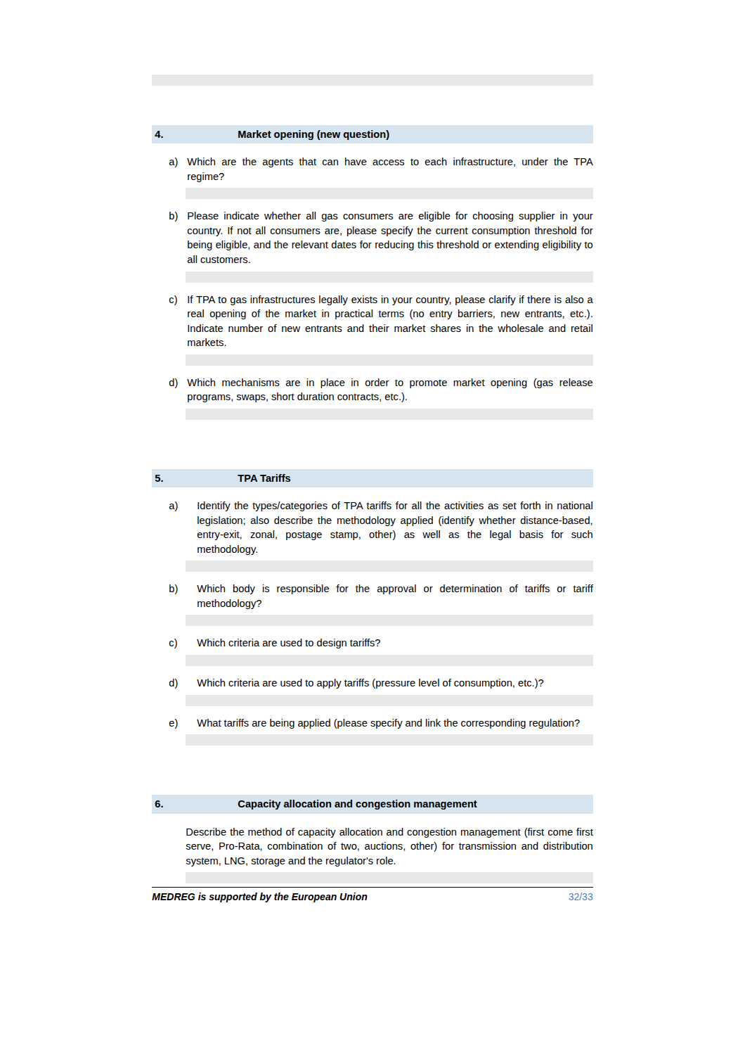4. Market opening (new question)
a) Which are the agents that can have access to each infrastructure, under the TPA regime?
b) Please indicate whether all gas consumers are eligible for choosing supplier in your country. If not all consumers are, please specify the current consumption threshold for being eligible, and the relevant dates for reducing this threshold or extending eligibility to all customers.
c) If TPA to gas infrastructures legally exists in your country, please clarify if there is also a real opening of the market in practical terms (no entry barriers, new entrants, etc.). Indicate number of new entrants and their market shares in the wholesale and retail markets.
d) Which mechanisms are in place in order to promote market opening (gas release programs, swaps, short duration contracts, etc.).
5. TPA Tariffs
a) Identify the types/categories of TPA tariffs for all the activities as set forth in national legislation; also describe the methodology applied (identify whether distance-based, entry-exit, zonal, postage stamp, other) as well as the legal basis for such methodology.
b) Which body is responsible for the approval or determination of tariffs or tariff methodology?
c) Which criteria are used to design tariffs?
d) Which criteria are used to apply tariffs (pressure level of consumption, etc.)?
e) What tariffs are being applied (please specify and link the corresponding regulation?
6. Capacity allocation and congestion management
Describe the method of capacity allocation and congestion management (first come first serve, Pro-Rata, combination of two, auctions, other) for transmission and distribution system, LNG, storage and the regulator's role.
MEDREG is supported by the European Union 32/33